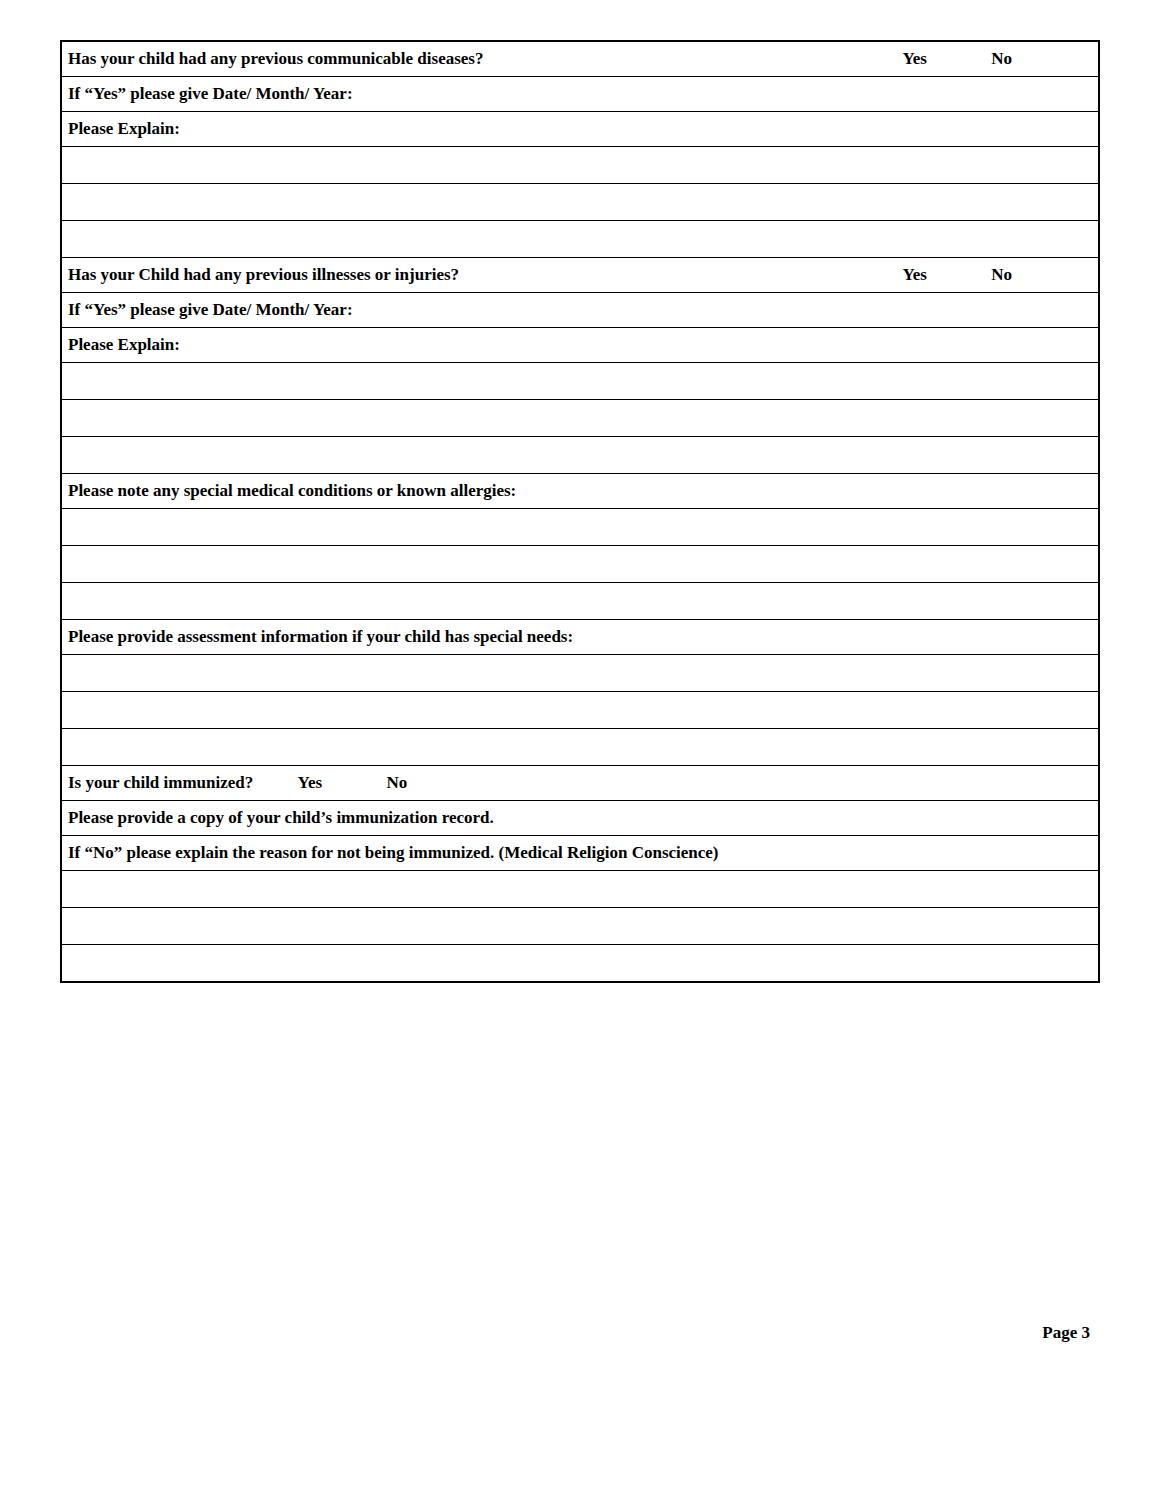| Has your child had any previous communicable diseases? Yes No |
| If “Yes” please give Date/ Month/ Year: |
| Please Explain: |
| Has your Child had any previous illnesses or injuries? Yes No |
| If “Yes” please give Date/ Month/ Year: |
| Please Explain: |
| Please note any special medical conditions or known allergies: |
| Please provide assessment information if your child has special needs: |
| Is your child immunized? Yes No |
| Please provide a copy of your child’s immunization record. |
| If “No” please explain the reason for not being immunized. (Medical Religion Conscience) |
Page 3